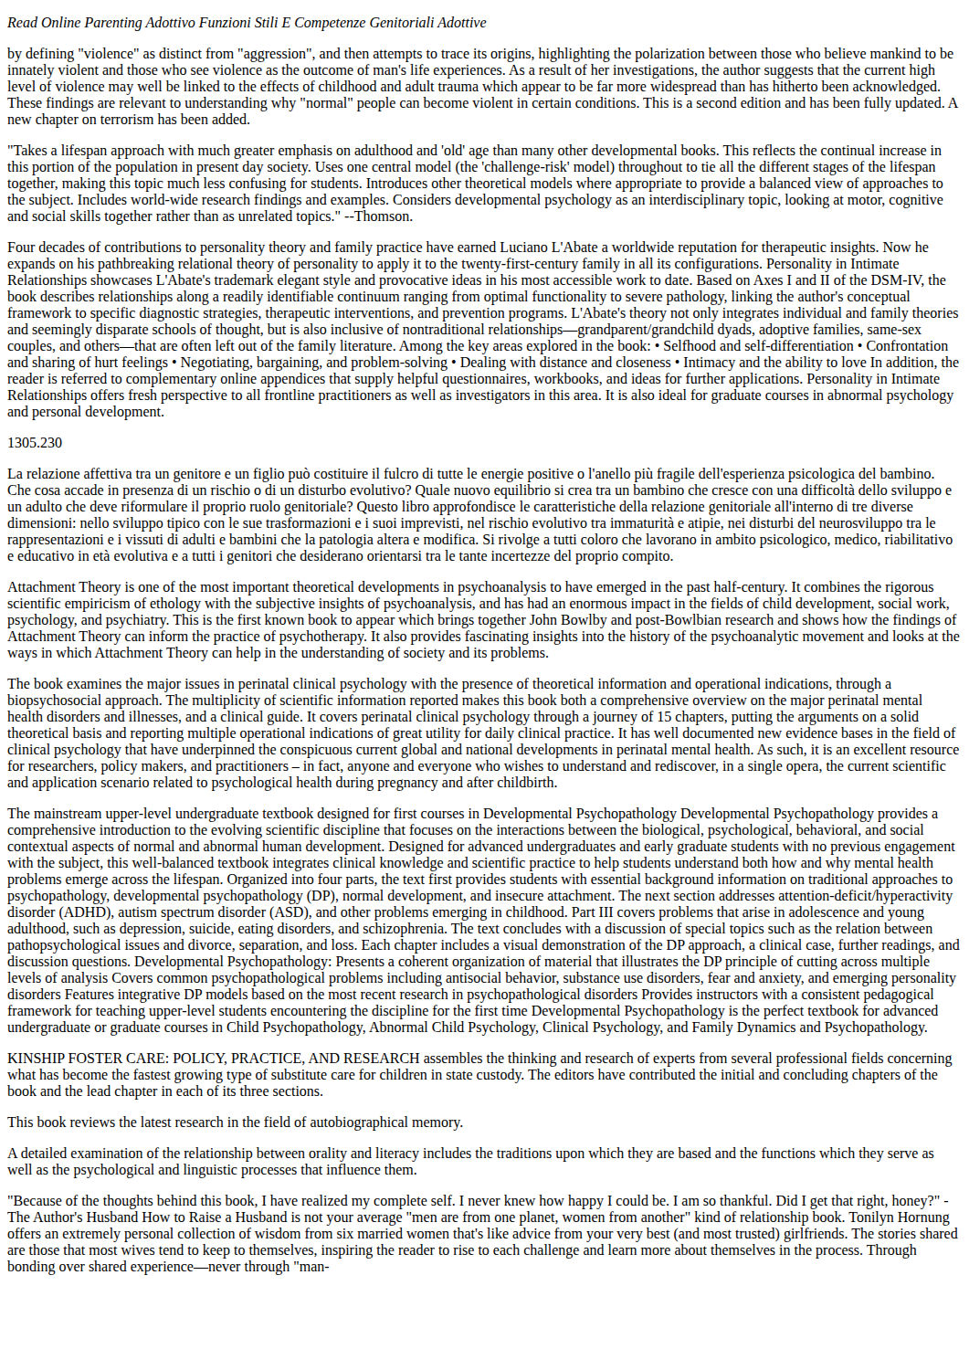Read Online Parenting Adottivo Funzioni Stili E Competenze Genitoriali Adottive
by defining "violence" as distinct from "aggression", and then attempts to trace its origins, highlighting the polarization between those who believe mankind to be innately violent and those who see violence as the outcome of man's life experiences. As a result of her investigations, the author suggests that the current high level of violence may well be linked to the effects of childhood and adult trauma which appear to be far more widespread than has hitherto been acknowledged. These findings are relevant to understanding why "normal" people can become violent in certain conditions. This is a second edition and has been fully updated. A new chapter on terrorism has been added.
"Takes a lifespan approach with much greater emphasis on adulthood and 'old' age than many other developmental books. This reflects the continual increase in this portion of the population in present day society. Uses one central model (the 'challenge-risk' model) throughout to tie all the different stages of the lifespan together, making this topic much less confusing for students. Introduces other theoretical models where appropriate to provide a balanced view of approaches to the subject. Includes world-wide research findings and examples. Considers developmental psychology as an interdisciplinary topic, looking at motor, cognitive and social skills together rather than as unrelated topics." --Thomson.
Four decades of contributions to personality theory and family practice have earned Luciano L'Abate a worldwide reputation for therapeutic insights. Now he expands on his pathbreaking relational theory of personality to apply it to the twenty-first-century family in all its configurations. Personality in Intimate Relationships showcases L'Abate's trademark elegant style and provocative ideas in his most accessible work to date. Based on Axes I and II of the DSM-IV, the book describes relationships along a readily identifiable continuum ranging from optimal functionality to severe pathology, linking the author's conceptual framework to specific diagnostic strategies, therapeutic interventions, and prevention programs. L'Abate's theory not only integrates individual and family theories and seemingly disparate schools of thought, but is also inclusive of nontraditional relationships—grandparent/grandchild dyads, adoptive families, same-sex couples, and others—that are often left out of the family literature. Among the key areas explored in the book: • Selfhood and self-differentiation • Confrontation and sharing of hurt feelings • Negotiating, bargaining, and problem-solving • Dealing with distance and closeness • Intimacy and the ability to love In addition, the reader is referred to complementary online appendices that supply helpful questionnaires, workbooks, and ideas for further applications. Personality in Intimate Relationships offers fresh perspective to all frontline practitioners as well as investigators in this area. It is also ideal for graduate courses in abnormal psychology and personal development.
1305.230
La relazione affettiva tra un genitore e un figlio può costituire il fulcro di tutte le energie positive o l'anello più fragile dell'esperienza psicologica del bambino. Che cosa accade in presenza di un rischio o di un disturbo evolutivo? Quale nuovo equilibrio si crea tra un bambino che cresce con una difficoltà dello sviluppo e un adulto che deve riformulare il proprio ruolo genitoriale? Questo libro approfondisce le caratteristiche della relazione genitoriale all'interno di tre diverse dimensioni: nello sviluppo tipico con le sue trasformazioni e i suoi imprevisti, nel rischio evolutivo tra immaturità e atipie, nei disturbi del neurosviluppo tra le rappresentazioni e i vissuti di adulti e bambini che la patologia altera e modifica. Si rivolge a tutti coloro che lavorano in ambito psicologico, medico, riabilitativo e educativo in età evolutiva e a tutti i genitori che desiderano orientarsi tra le tante incertezze del proprio compito.
Attachment Theory is one of the most important theoretical developments in psychoanalysis to have emerged in the past half-century. It combines the rigorous scientific empiricism of ethology with the subjective insights of psychoanalysis, and has had an enormous impact in the fields of child development, social work, psychology, and psychiatry. This is the first known book to appear which brings together John Bowlby and post-Bowlbian research and shows how the findings of Attachment Theory can inform the practice of psychotherapy. It also provides fascinating insights into the history of the psychoanalytic movement and looks at the ways in which Attachment Theory can help in the understanding of society and its problems.
The book examines the major issues in perinatal clinical psychology with the presence of theoretical information and operational indications, through a biopsychosocial approach. The multiplicity of scientific information reported makes this book both a comprehensive overview on the major perinatal mental health disorders and illnesses, and a clinical guide. It covers perinatal clinical psychology through a journey of 15 chapters, putting the arguments on a solid theoretical basis and reporting multiple operational indications of great utility for daily clinical practice. It has well documented new evidence bases in the field of clinical psychology that have underpinned the conspicuous current global and national developments in perinatal mental health. As such, it is an excellent resource for researchers, policy makers, and practitioners – in fact, anyone and everyone who wishes to understand and rediscover, in a single opera, the current scientific and application scenario related to psychological health during pregnancy and after childbirth.
The mainstream upper-level undergraduate textbook designed for first courses in Developmental Psychopathology Developmental Psychopathology provides a comprehensive introduction to the evolving scientific discipline that focuses on the interactions between the biological, psychological, behavioral, and social contextual aspects of normal and abnormal human development. Designed for advanced undergraduates and early graduate students with no previous engagement with the subject, this well-balanced textbook integrates clinical knowledge and scientific practice to help students understand both how and why mental health problems emerge across the lifespan. Organized into four parts, the text first provides students with essential background information on traditional approaches to psychopathology, developmental psychopathology (DP), normal development, and insecure attachment. The next section addresses attention-deficit/hyperactivity disorder (ADHD), autism spectrum disorder (ASD), and other problems emerging in childhood. Part III covers problems that arise in adolescence and young adulthood, such as depression, suicide, eating disorders, and schizophrenia. The text concludes with a discussion of special topics such as the relation between pathopsychological issues and divorce, separation, and loss. Each chapter includes a visual demonstration of the DP approach, a clinical case, further readings, and discussion questions. Developmental Psychopathology: Presents a coherent organization of material that illustrates the DP principle of cutting across multiple levels of analysis Covers common psychopathological problems including antisocial behavior, substance use disorders, fear and anxiety, and emerging personality disorders Features integrative DP models based on the most recent research in psychopathological disorders Provides instructors with a consistent pedagogical framework for teaching upper-level students encountering the discipline for the first time Developmental Psychopathology is the perfect textbook for advanced undergraduate or graduate courses in Child Psychopathology, Abnormal Child Psychology, Clinical Psychology, and Family Dynamics and Psychopathology.
KINSHIP FOSTER CARE: POLICY, PRACTICE, AND RESEARCH assembles the thinking and research of experts from several professional fields concerning what has become the fastest growing type of substitute care for children in state custody. The editors have contributed the initial and concluding chapters of the book and the lead chapter in each of its three sections.
This book reviews the latest research in the field of autobiographical memory.
A detailed examination of the relationship between orality and literacy includes the traditions upon which they are based and the functions which they serve as well as the psychological and linguistic processes that influence them.
"Because of the thoughts behind this book, I have realized my complete self. I never knew how happy I could be. I am so thankful. Did I get that right, honey?" -The Author's Husband How to Raise a Husband is not your average "men are from one planet, women from another" kind of relationship book. Tonilyn Hornung offers an extremely personal collection of wisdom from six married women that's like advice from your very best (and most trusted) girlfriends. The stories shared are those that most wives tend to keep to themselves, inspiring the reader to rise to each challenge and learn more about themselves in the process. Through bonding over shared experience—never through "man-